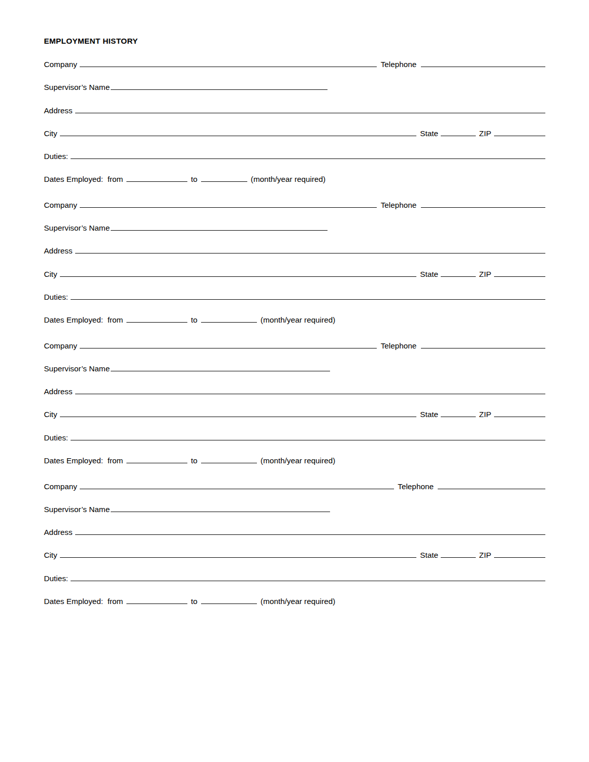EMPLOYMENT HISTORY
Company Telephone
Supervisor’s Name
Address
City State ZIP
Duties:
Dates Employed: from to (month/year required)
Company Telephone
Supervisor’s Name
Address
City State ZIP
Duties:
Dates Employed: from to (month/year required)
Company Telephone
Supervisor’s Name
Address
City State ZIP
Duties:
Dates Employed: from to (month/year required)
Company Telephone
Supervisor’s Name
Address
City State ZIP
Duties:
Dates Employed: from to (month/year required)